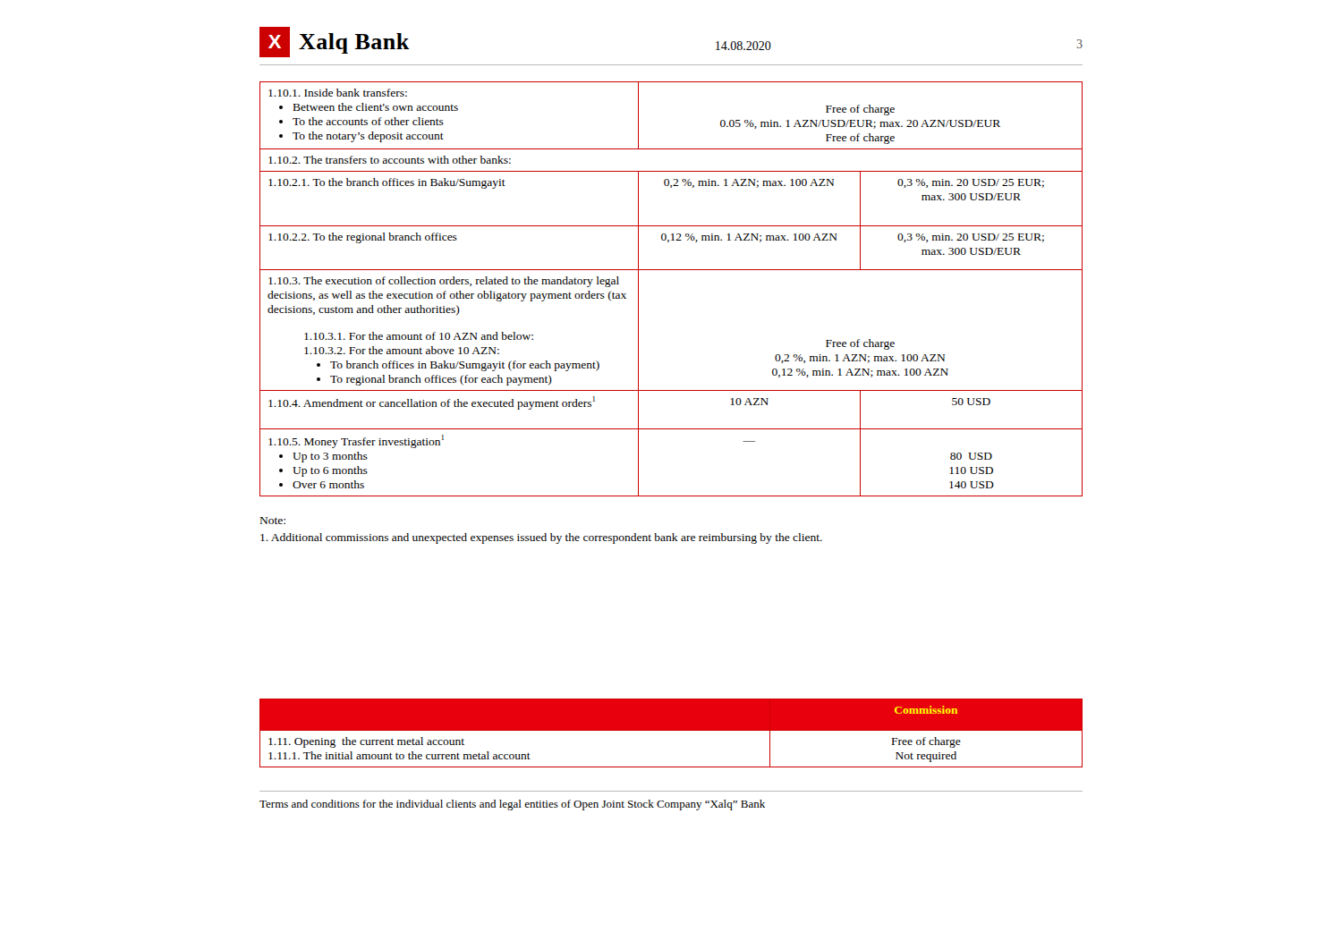X
Xalq Bank
14.08.2020
3
| 1.10.1. Inside bank transfers: Between the client's own accounts To the accounts of other clients To the notary’s deposit account | Free of charge 0.05 %, min. 1 AZN/USD/EUR; max. 20 AZN/USD/EUR Free of charge |
| 1.10.2. The transfers to accounts with other banks: |
| 1.10.2.1. To the branch offices in Baku/Sumgayit | 0,2 %, min. 1 AZN; max. 100 AZN | 0,3 %, min. 20 USD/ 25 EUR; max. 300 USD/EUR |
| 1.10.2.2. To the regional branch offices | 0,12 %, min. 1 AZN; max. 100 AZN | 0,3 %, min. 20 USD/ 25 EUR; max. 300 USD/EUR |
| 1.10.3. The execution of collection orders, related to the mandatory legal decisions, as well as the execution of other obligatory payment orders (tax decisions, custom and other authorities) 1.10.3.1. For the amount of 10 AZN and below: 1.10.3.2. For the amount above 10 AZN: To branch offices in Baku/Sumgayit (for each payment) To regional branch offices (for each payment) | Free of charge 0,2 %, min. 1 AZN; max. 100 AZN 0,12 %, min. 1 AZN; max. 100 AZN |
| 1.10.4. Amendment or cancellation of the executed payment orders 1 | 10 AZN | 50 USD |
| 1.10.5. Money Trasfer investigation 1 Up to 3 months Up to 6 months Over 6 months | — | 80 USD 110 USD 140 USD |
Note:
1. Additional commissions and unexpected expenses issued by the correspondent bank are reimbursing by the client.
| | Commission |
| 1.11. Opening the current metal account 1.11.1. The initial amount to the current metal account | Free of charge Not required |
Terms and conditions for the individual clients and legal entities of Open Joint Stock Company “Xalq” Bank